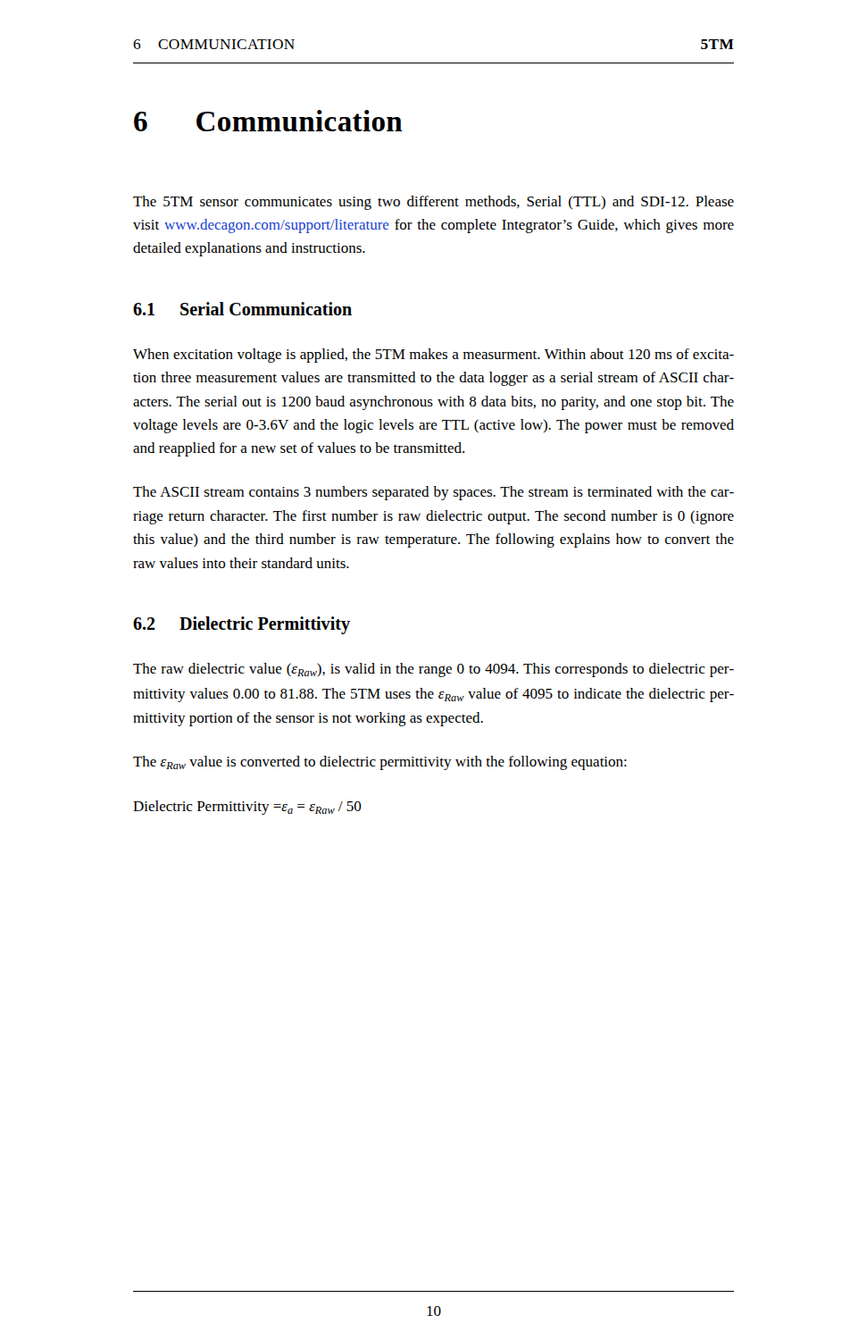6 COMMUNICATION 5TM
6 Communication
The 5TM sensor communicates using two different methods, Serial (TTL) and SDI-12. Please visit www.decagon.com/support/literature for the complete Integrator’s Guide, which gives more detailed explanations and instructions.
6.1 Serial Communication
When excitation voltage is applied, the 5TM makes a measurment. Within about 120 ms of excitation three measurement values are transmitted to the data logger as a serial stream of ASCII characters. The serial out is 1200 baud asynchronous with 8 data bits, no parity, and one stop bit. The voltage levels are 0-3.6V and the logic levels are TTL (active low). The power must be removed and reapplied for a new set of values to be transmitted.
The ASCII stream contains 3 numbers separated by spaces. The stream is terminated with the carriage return character. The first number is raw dielectric output. The second number is 0 (ignore this value) and the third number is raw temperature. The following explains how to convert the raw values into their standard units.
6.2 Dielectric Permittivity
The raw dielectric value (εRaw), is valid in the range 0 to 4094. This corresponds to dielectric permittivity values 0.00 to 81.88. The 5TM uses the εRaw value of 4095 to indicate the dielectric permittivity portion of the sensor is not working as expected.
The εRaw value is converted to dielectric permittivity with the following equation:
Dielectric Permittivity =εa = εRaw / 50
10